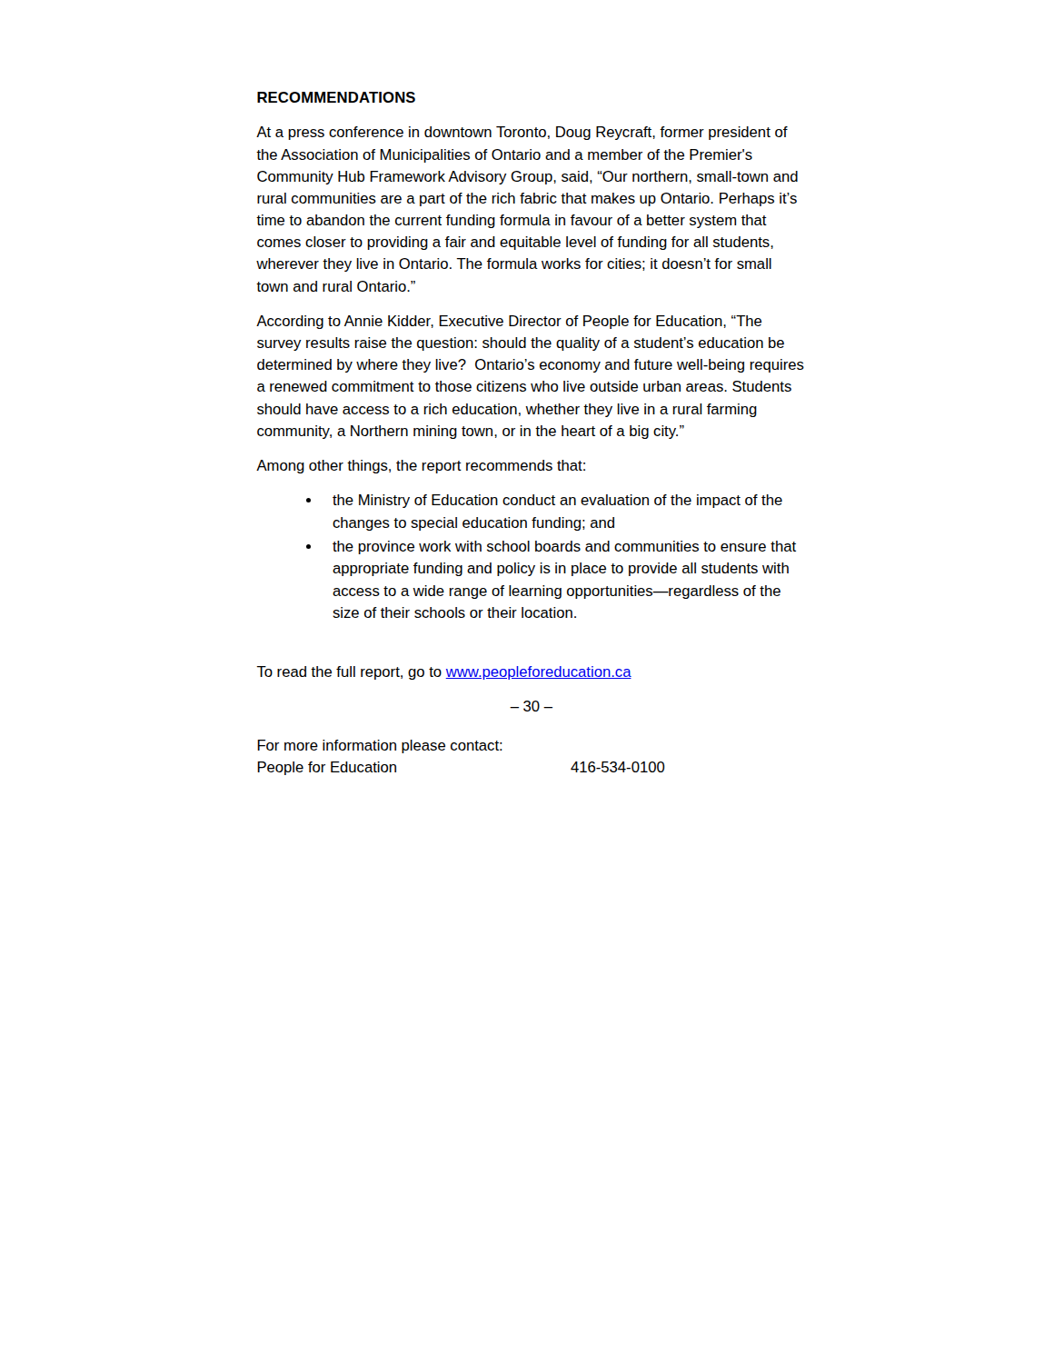RECOMMENDATIONS
At a press conference in downtown Toronto, Doug Reycraft, former president of the Association of Municipalities of Ontario and a member of the Premier's Community Hub Framework Advisory Group, said, “Our northern, small-town and rural communities are a part of the rich fabric that makes up Ontario. Perhaps it’s time to abandon the current funding formula in favour of a better system that comes closer to providing a fair and equitable level of funding for all students, wherever they live in Ontario. The formula works for cities; it doesn’t for small town and rural Ontario.”
According to Annie Kidder, Executive Director of People for Education, “The survey results raise the question: should the quality of a student’s education be determined by where they live? Ontario’s economy and future well-being requires a renewed commitment to those citizens who live outside urban areas. Students should have access to a rich education, whether they live in a rural farming community, a Northern mining town, or in the heart of a big city.”
Among other things, the report recommends that:
the Ministry of Education conduct an evaluation of the impact of the changes to special education funding; and
the province work with school boards and communities to ensure that appropriate funding and policy is in place to provide all students with access to a wide range of learning opportunities—regardless of the size of their schools or their location.
To read the full report, go to www.peopleforeducation.ca
– 30 –
For more information please contact: People for Education416-534-0100